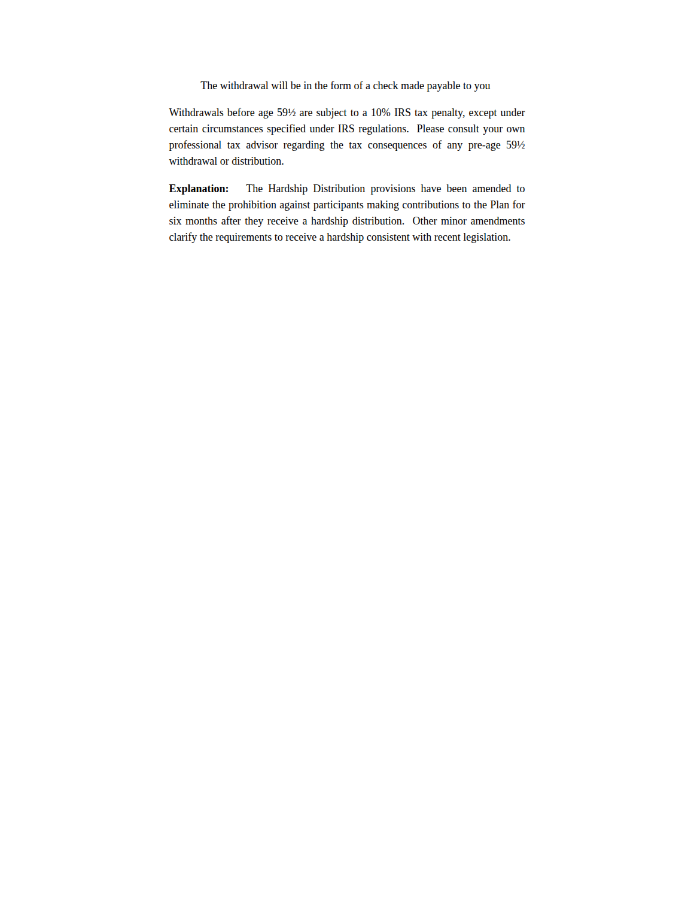The withdrawal will be in the form of a check made payable to you
Withdrawals before age 59½ are subject to a 10% IRS tax penalty, except under certain circumstances specified under IRS regulations. Please consult your own professional tax advisor regarding the tax consequences of any pre-age 59½ withdrawal or distribution.
Explanation: The Hardship Distribution provisions have been amended to eliminate the prohibition against participants making contributions to the Plan for six months after they receive a hardship distribution. Other minor amendments clarify the requirements to receive a hardship consistent with recent legislation.